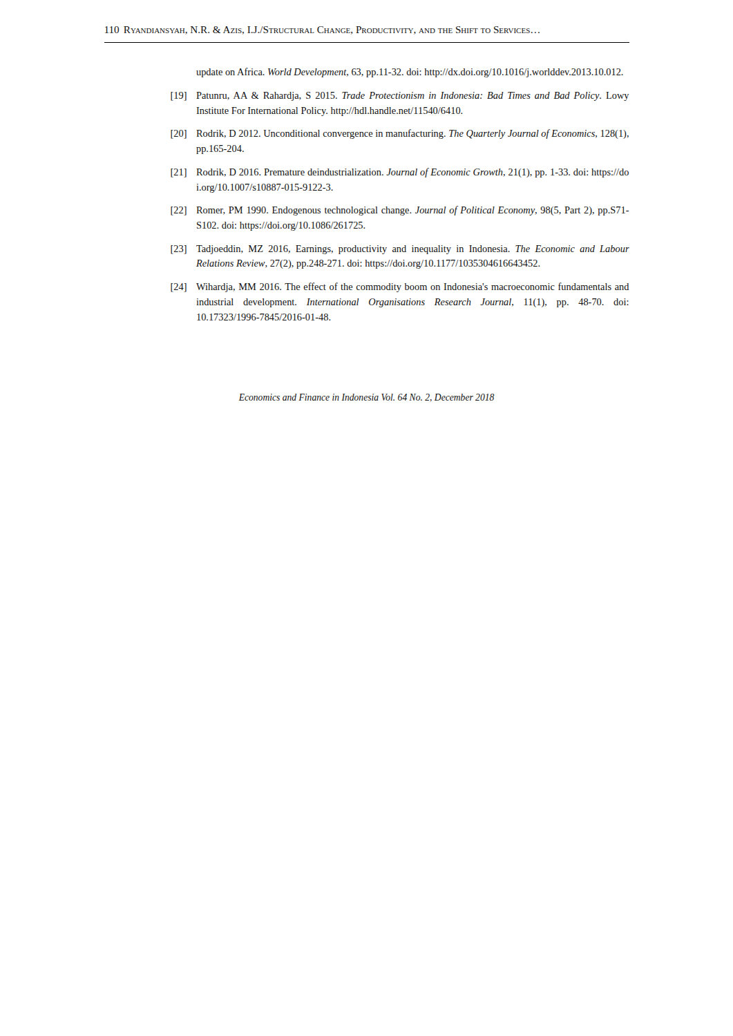110 Ryandiansyah, N.R. & Azis, I.J./Structural Change, Productivity, and the Shift to Services…
update on Africa. World Development, 63, pp.11-32. doi: http://dx.doi.org/10.1016/j.worlddev.2013.10.012.
[19] Patunru, AA & Rahardja, S 2015. Trade Protectionism in Indonesia: Bad Times and Bad Policy. Lowy Institute For International Policy. http://hdl.handle.net/11540/6410.
[20] Rodrik, D 2012. Unconditional convergence in manufacturing. The Quarterly Journal of Economics, 128(1), pp.165-204.
[21] Rodrik, D 2016. Premature deindustrialization. Journal of Economic Growth, 21(1), pp. 1-33. doi: https://doi.org/10.1007/s10887-015-9122-3.
[22] Romer, PM 1990. Endogenous technological change. Journal of Political Economy, 98(5, Part 2), pp.S71-S102. doi: https://doi.org/10.1086/261725.
[23] Tadjoeddin, MZ 2016, Earnings, productivity and inequality in Indonesia. The Economic and Labour Relations Review, 27(2), pp.248-271. doi: https://doi.org/10.1177/1035304616643452.
[24] Wihardja, MM 2016. The effect of the commodity boom on Indonesia's macroeconomic fundamentals and industrial development. International Organisations Research Journal, 11(1), pp. 48-70. doi: 10.17323/1996-7845/2016-01-48.
Economics and Finance in Indonesia Vol. 64 No. 2, December 2018